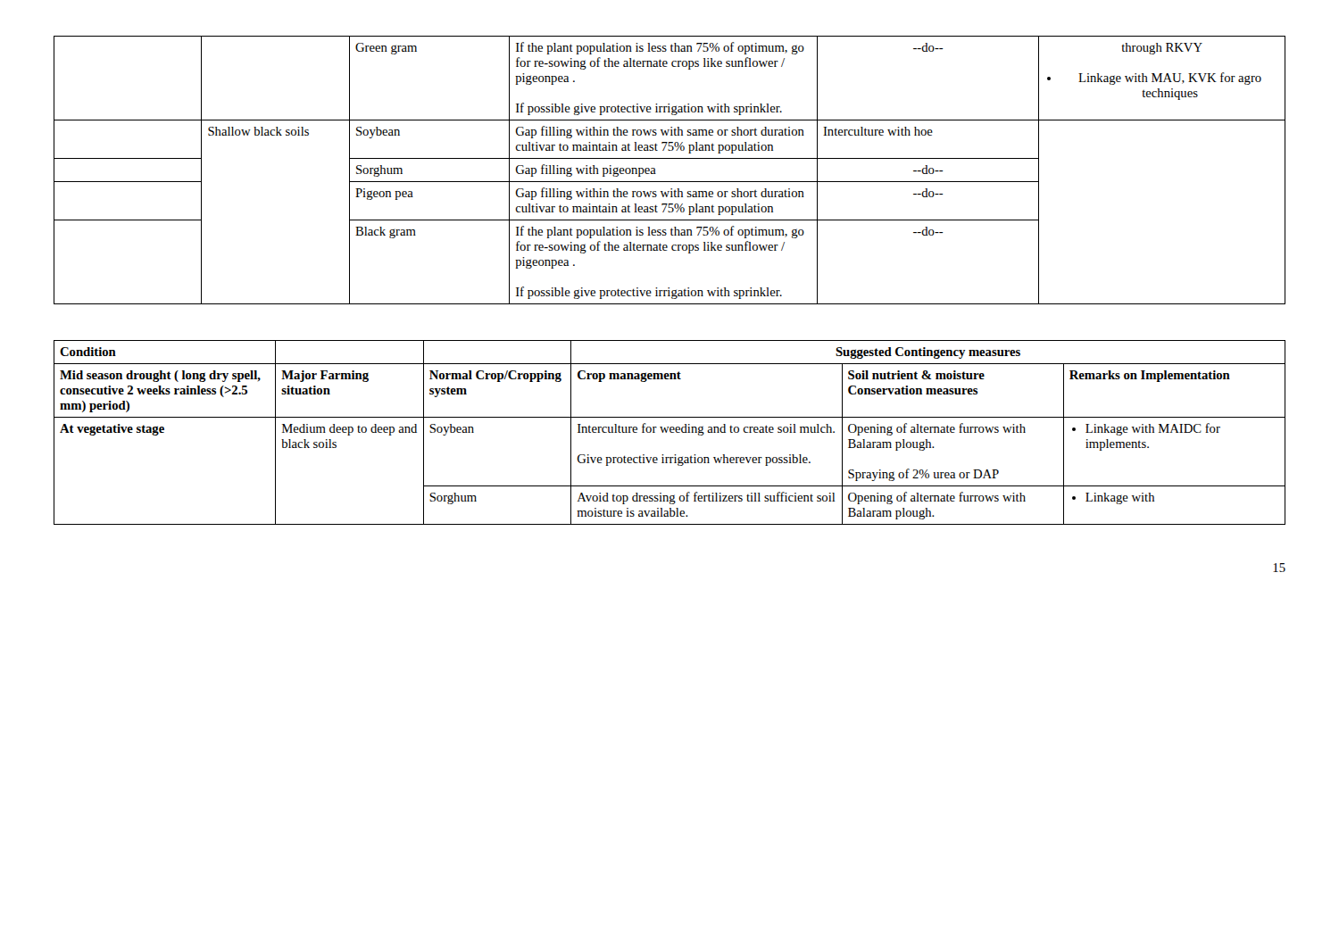| | | Green gram | If the plant population is less than 75% of optimum, go for re-sowing of the alternate crops like sunflower / pigeonpea . If possible give protective irrigation with sprinkler. | --do-- | through RKVY Linkage with MAU, KVK for agro techniques |
| | Shallow black soils | Soybean | Gap filling within the rows with same or short duration cultivar to maintain at least 75% plant population | Interculture with hoe | |
| | Sorghum | Gap filling with pigeonpea | --do-- |
| | Pigeon pea | Gap filling within the rows with same or short duration cultivar to maintain at least 75% plant population | --do-- |
| | Black gram | If the plant population is less than 75% of optimum, go for re-sowing of the alternate crops like sunflower / pigeonpea . If possible give protective irrigation with sprinkler. | --do-- |
| Condition | | | Suggested Contingency measures |
| Mid season drought ( long dry spell, consecutive 2 weeks rainless (>2.5 mm) period) | Major Farming situation | Normal Crop/Cropping system | Crop management | Soil nutrient & moisture Conservation measures | Remarks on Implementation |
| At vegetative stage | Medium deep to deep and black soils | Soybean | Interculture for weeding and to create soil mulch. Give protective irrigation wherever possible. | Opening of alternate furrows with Balaram plough. Spraying of 2% urea or DAP | Linkage with MAIDC for implements. |
| Sorghum | Avoid top dressing of fertilizers till sufficient soil moisture is available. | Opening of alternate furrows with Balaram plough. | Linkage with |
15